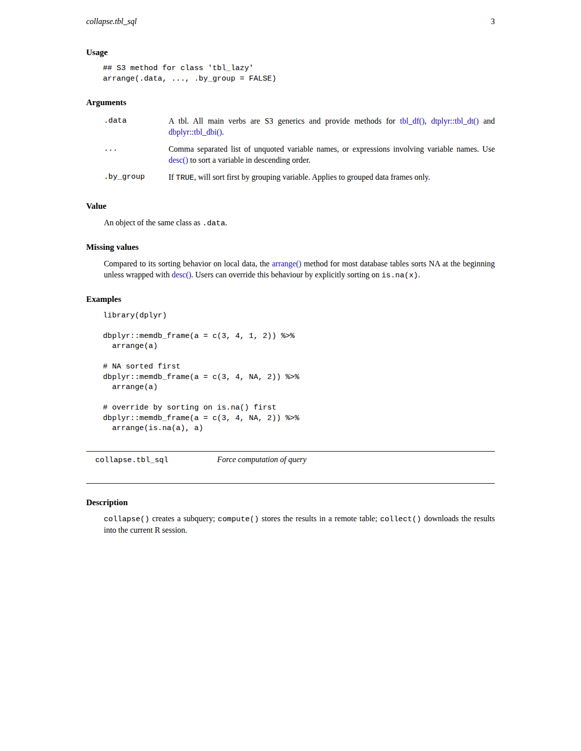collapse.tbl_sql 3
Usage
## S3 method for class 'tbl_lazy'
arrange(.data, ..., .by_group = FALSE)
Arguments
| .data | A tbl. All main verbs are S3 generics and provide methods for tbl_df() , dtplyr::tbl_dt() and dbplyr::tbl_dbi() . |
| ... | Comma separated list of unquoted variable names, or expressions involving variable names. Use desc() to sort a variable in descending order. |
| .by_group | If TRUE , will sort first by grouping variable. Applies to grouped data frames only. |
Value
An object of the same class as .data.
Missing values
Compared to its sorting behavior on local data, the arrange() method for most database tables sorts NA at the beginning unless wrapped with desc(). Users can override this behaviour by explicitly sorting on is.na(x).
Examples
library(dplyr)

dbplyr::memdb_frame(a = c(3, 4, 1, 2)) %>%
  arrange(a)

# NA sorted first
dbplyr::memdb_frame(a = c(3, 4, NA, 2)) %>%
  arrange(a)

# override by sorting on is.na() first
dbplyr::memdb_frame(a = c(3, 4, NA, 2)) %>%
  arrange(is.na(a), a)
collapse.tbl_sql Force computation of query
Description
collapse() creates a subquery; compute() stores the results in a remote table; collect() downloads the results into the current R session.